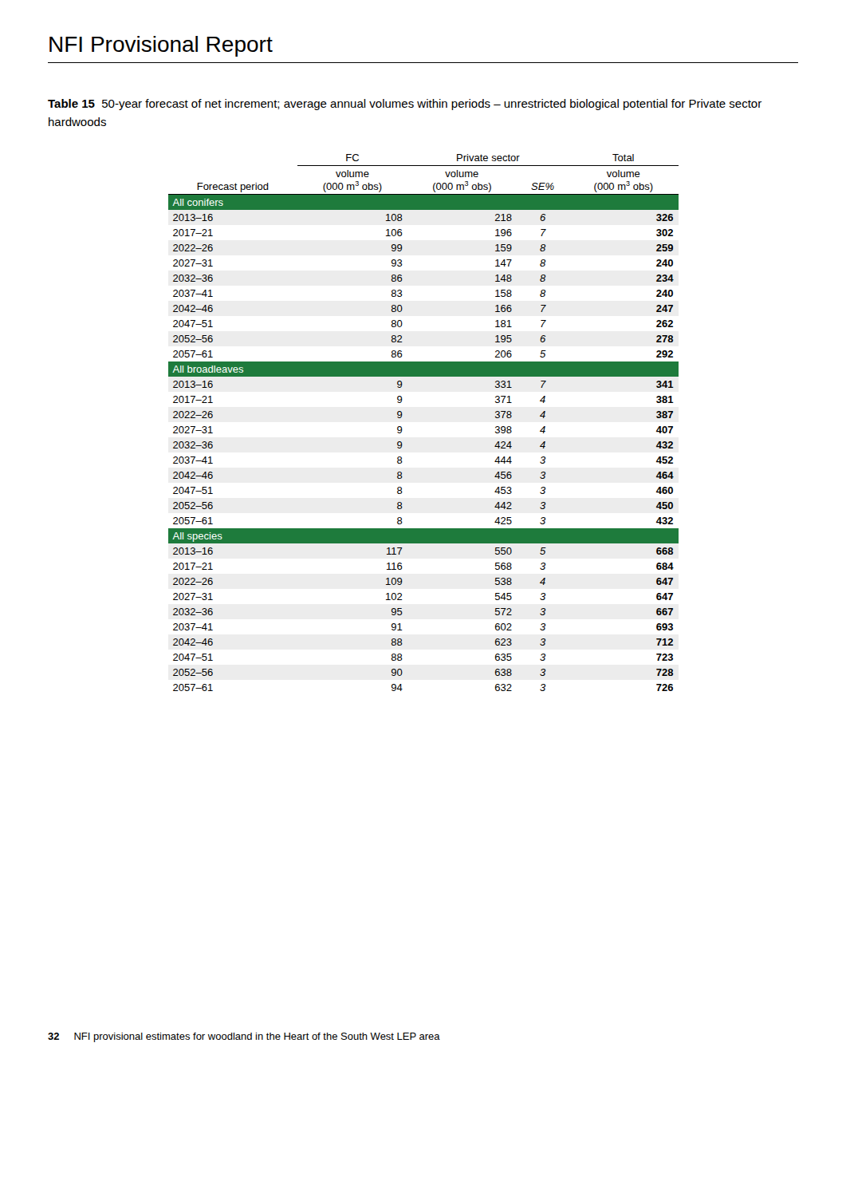NFI Provisional Report
Table 15 50-year forecast of net increment; average annual volumes within periods – unrestricted biological potential for Private sector hardwoods
| | FC | Private sector | Total |
| --- | --- | --- | --- |
| Forecast period | volume (000 m 3 obs) | volume (000 m 3 obs) | SE% | volume (000 m 3 obs) |
| All conifers |
| 2013–16 | 108 | 218 | 6 | 326 |
| 2017–21 | 106 | 196 | 7 | 302 |
| 2022–26 | 99 | 159 | 8 | 259 |
| 2027–31 | 93 | 147 | 8 | 240 |
| 2032–36 | 86 | 148 | 8 | 234 |
| 2037–41 | 83 | 158 | 8 | 240 |
| 2042–46 | 80 | 166 | 7 | 247 |
| 2047–51 | 80 | 181 | 7 | 262 |
| 2052–56 | 82 | 195 | 6 | 278 |
| 2057–61 | 86 | 206 | 5 | 292 |
| All broadleaves |
| 2013–16 | 9 | 331 | 7 | 341 |
| 2017–21 | 9 | 371 | 4 | 381 |
| 2022–26 | 9 | 378 | 4 | 387 |
| 2027–31 | 9 | 398 | 4 | 407 |
| 2032–36 | 9 | 424 | 4 | 432 |
| 2037–41 | 8 | 444 | 3 | 452 |
| 2042–46 | 8 | 456 | 3 | 464 |
| 2047–51 | 8 | 453 | 3 | 460 |
| 2052–56 | 8 | 442 | 3 | 450 |
| 2057–61 | 8 | 425 | 3 | 432 |
| All species |
| 2013–16 | 117 | 550 | 5 | 668 |
| 2017–21 | 116 | 568 | 3 | 684 |
| 2022–26 | 109 | 538 | 4 | 647 |
| 2027–31 | 102 | 545 | 3 | 647 |
| 2032–36 | 95 | 572 | 3 | 667 |
| 2037–41 | 91 | 602 | 3 | 693 |
| 2042–46 | 88 | 623 | 3 | 712 |
| 2047–51 | 88 | 635 | 3 | 723 |
| 2052–56 | 90 | 638 | 3 | 728 |
| 2057–61 | 94 | 632 | 3 | 726 |
32 NFI provisional estimates for woodland in the Heart of the South West LEP area